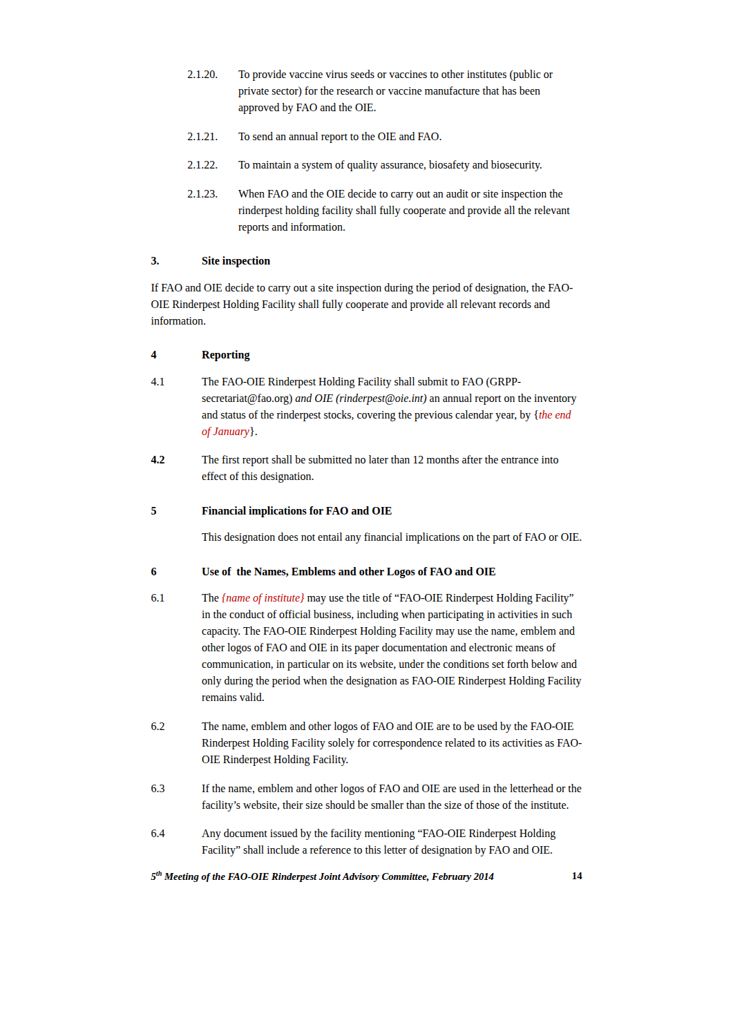2.1.20.
To provide vaccine virus seeds or vaccines to other institutes (public or private sector) for the research or vaccine manufacture that has been approved by FAO and the OIE.
2.1.21.
To send an annual report to the OIE and FAO.
2.1.22.
To maintain a system of quality assurance, biosafety and biosecurity.
2.1.23.
When FAO and the OIE decide to carry out an audit or site inspection the rinderpest holding facility shall fully cooperate and provide all the relevant reports and information.
3.
Site inspection
If FAO and OIE decide to carry out a site inspection during the period of designation, the FAO-OIE Rinderpest Holding Facility shall fully cooperate and provide all relevant records and information.
4
Reporting
4.1
The FAO-OIE Rinderpest Holding Facility shall submit to FAO (GRPP-secretariat@fao.org) and OIE (rinderpest@oie.int) an annual report on the inventory and status of the rinderpest stocks, covering the previous calendar year, by {the end of January}.
4.2
The first report shall be submitted no later than 12 months after the entrance into effect of this designation.
5
Financial implications for FAO and OIE
This designation does not entail any financial implications on the part of FAO or OIE.
6
Use of the Names, Emblems and other Logos of FAO and OIE
6.1
The {name of institute} may use the title of “FAO-OIE Rinderpest Holding Facility” in the conduct of official business, including when participating in activities in such capacity. The FAO-OIE Rinderpest Holding Facility may use the name, emblem and other logos of FAO and OIE in its paper documentation and electronic means of communication, in particular on its website, under the conditions set forth below and only during the period when the designation as FAO-OIE Rinderpest Holding Facility remains valid.
6.2
The name, emblem and other logos of FAO and OIE are to be used by the FAO-OIE Rinderpest Holding Facility solely for correspondence related to its activities as FAO-OIE Rinderpest Holding Facility.
6.3
If the name, emblem and other logos of FAO and OIE are used in the letterhead or the facility’s website, their size should be smaller than the size of those of the institute.
6.4
Any document issued by the facility mentioning “FAO-OIE Rinderpest Holding Facility” shall include a reference to this letter of designation by FAO and OIE.
5th Meeting of the FAO-OIE Rinderpest Joint Advisory Committee, February 2014
14